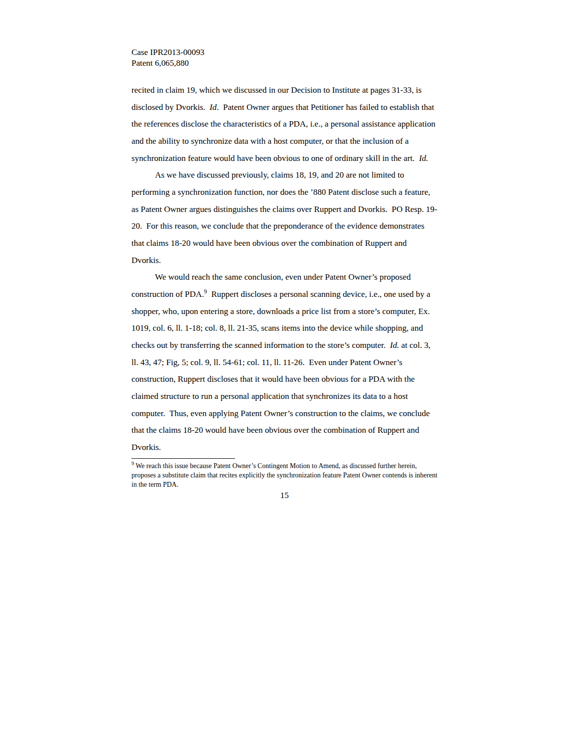Case IPR2013-00093
Patent 6,065,880
recited in claim 19, which we discussed in our Decision to Institute at pages 31-33, is disclosed by Dvorkis. Id. Patent Owner argues that Petitioner has failed to establish that the references disclose the characteristics of a PDA, i.e., a personal assistance application and the ability to synchronize data with a host computer, or that the inclusion of a synchronization feature would have been obvious to one of ordinary skill in the art. Id.
As we have discussed previously, claims 18, 19, and 20 are not limited to performing a synchronization function, nor does the ’880 Patent disclose such a feature, as Patent Owner argues distinguishes the claims over Ruppert and Dvorkis. PO Resp. 19-20. For this reason, we conclude that the preponderance of the evidence demonstrates that claims 18-20 would have been obvious over the combination of Ruppert and Dvorkis.
We would reach the same conclusion, even under Patent Owner’s proposed construction of PDA.9 Ruppert discloses a personal scanning device, i.e., one used by a shopper, who, upon entering a store, downloads a price list from a store’s computer, Ex. 1019, col. 6, ll. 1-18; col. 8, ll. 21-35, scans items into the device while shopping, and checks out by transferring the scanned information to the store’s computer. Id. at col. 3, ll. 43, 47; Fig, 5; col. 9, ll. 54-61; col. 11, ll. 11-26. Even under Patent Owner’s construction, Ruppert discloses that it would have been obvious for a PDA with the claimed structure to run a personal application that synchronizes its data to a host computer. Thus, even applying Patent Owner’s construction to the claims, we conclude that the claims 18-20 would have been obvious over the combination of Ruppert and Dvorkis.
9 We reach this issue because Patent Owner’s Contingent Motion to Amend, as discussed further herein, proposes a substitute claim that recites explicitly the synchronization feature Patent Owner contends is inherent in the term PDA.
15